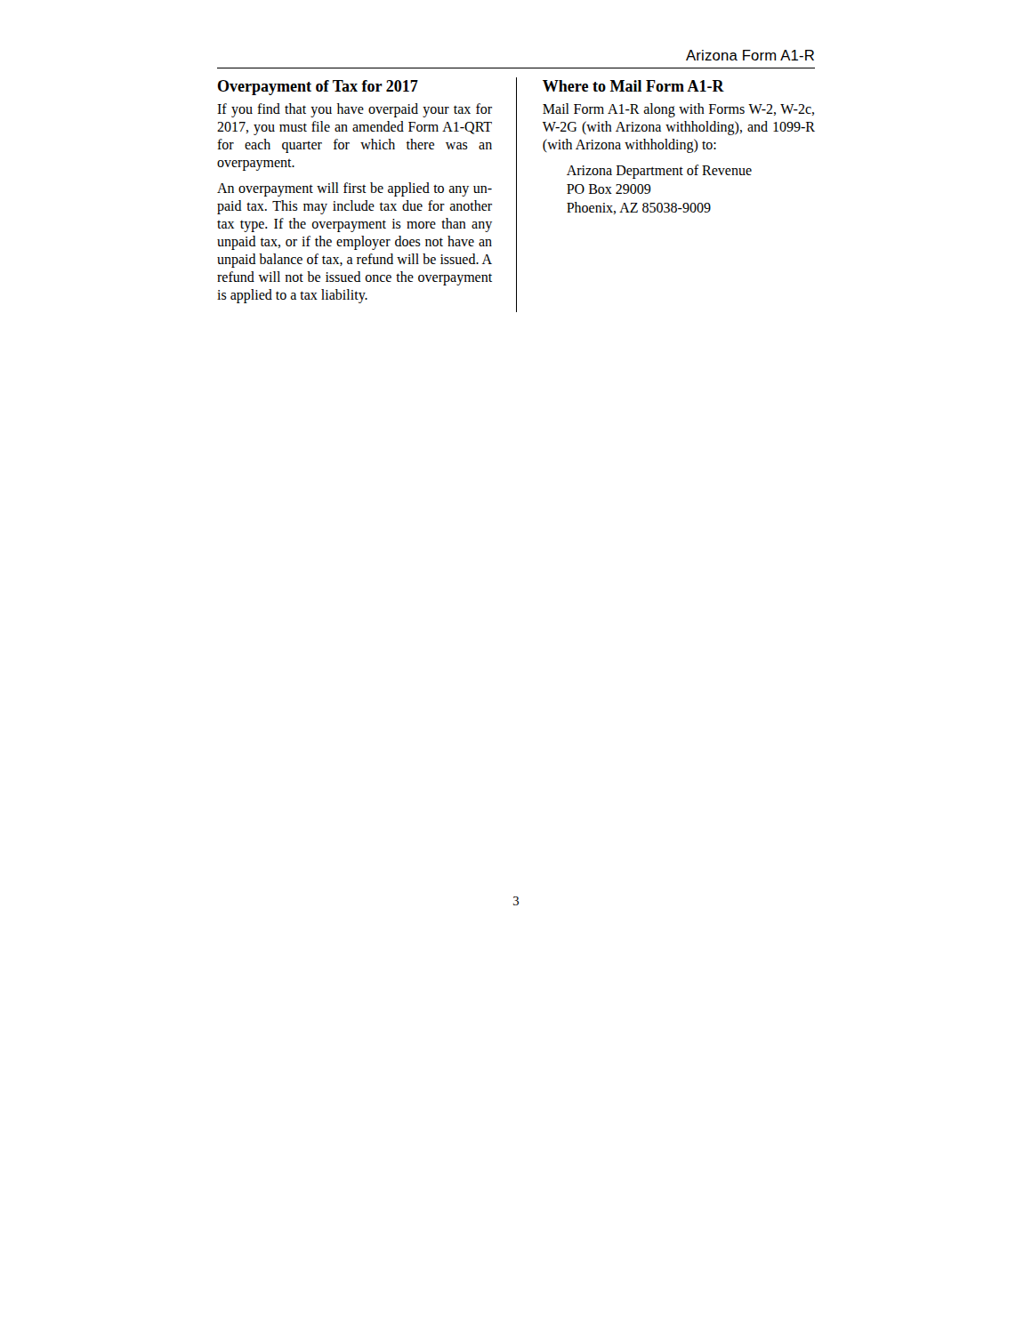Arizona Form A1-R
Overpayment of Tax for 2017
If you find that you have overpaid your tax for 2017, you must file an amended Form A1-QRT for each quarter for which there was an overpayment.
An overpayment will first be applied to any unpaid tax. This may include tax due for another tax type. If the overpayment is more than any unpaid tax, or if the employer does not have an unpaid balance of tax, a refund will be issued. A refund will not be issued once the overpayment is applied to a tax liability.
Where to Mail Form A1-R
Mail Form A1-R along with Forms W-2, W-2c, W-2G (with Arizona withholding), and 1099-R (with Arizona withholding) to:
Arizona Department of Revenue
PO Box 29009
Phoenix, AZ 85038-9009
3